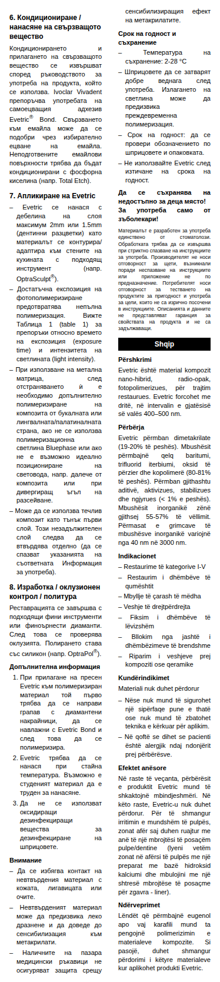6. Кондициониране / нанасяне на свързващото вещество
Кондиционирането и прилагането на свързващото вещество се извършват според ръководството за употреба на продукта, който се използва. Ivoclar Vivadent препоръчва употребата на самоецващия адхезив Evetric® Bond. Свързването към емайла може да се подобри чрез избирателно ецване на емайла. Неподготвените емайлови повърхности трябва да бъдат кондиционирани с фосфорна киселина (напр. Total Etch).
7. Апликиране на Evetric
Evetric се нанася с дебелина на слоя максимум 2mm или 1.5mm (дентинни разцветки) като материалът се контурира/адаптира към стените на кухината с подходящ инструмент (напр. OptraSculpt®).
Достатъчна експозиция на фотополимеризиране предотвратява непълна полимеризация. Вижте Таблица 1 (table 1) за препоръки относно времето на експозиция (exposure time) и интензитета на светлината (light intensity).
При използване на метална матрица, след отстраняването ѝ е необходимо допълнително полимеризиране на композита от букалната или лингвалната/палатиналната страна, ако не се използва полимеризационна светлина Bluephase или ако не е възможно идеално позициониране на световода, напр. далече от композита или при дивергиращ ъгъл на разсейване.
Може да се използва течлив композит като тънък първи слой. Този незадължителен слой следва да се втвърдява отделно (да се спазват указанията на съответната Информация за употреба).
8. Изработка / оклузионен контрол / политура
Реставрацията се завършва с подходящи фини инструменти или финоърнести диаманти. След това се проверява оклузията. Полирането става със силикон (напр. OptraPol®).
Допълнителна информация
При прилагане на пресен Evetric към полимеризиран материал той първо трябва да се направи грапав с диамантени накрайници, да се навлажни с Evetric Bond и след това да се полимеризира.
Evetric трябва да се нанася при стайна температура. Възможно е студеният материал да е труден за нанасяне.
Да не се използват оксидиращи дезинфекциращи вещества за дезинфекциране на шприцовете.
Внимание
Да се избягва контакт на невтвърдения материал с кожата, лигавицата или очите.
Невтвърденият материал може да предизвика леко дразнене и да доведе до сенсибилизация към метакрилати.
Наличните на пазара медицински ръкавици не осигуряват защита срещу сенсибилизиращия ефект на метакрилатите.
Срок на годност и съхранение
Температура на съхранение: 2-28 °C
Шприцовете да се затварят добре веднага след употреба. Излагането на светлина може да предизвика преждевременна полимеризация.
Срок на годност: да се провери обозначението по шприцовете и опаковката.
Не използвайте Evetric след изтичане на срока на годност.
Да се съхранява на недостъпно за деца място!
За употреба само от зъболекари!
Материалът е разработен за употреба единствено от стоматолози. Обработката трябва да се извършва при стриктно спазване на инструкциите за употреба. Производителят не носи отговорност за щети, възникнали поради неспазване на инструкциите или приложение не по предназначение. Потребителят носи отговорност за тестването на продуктите за пригодност и употреба за цели, които не са изрично посочени в инструкциите. Описанията и данните не представляват гаранция за свойствата на продукта и не са задължаващи.
Shqip
Përshkrimi
Evetric është material kompozit nano-hibrid, radio-opak, fotopolimerizues, për trajtim restaurues. Evetric forcohet me dritë, në intervalin e gjatësisë së valës 400–500 nm.
Përbërja
Evetric përmban dimetakrilate (19-20% të peshës). Mbushësit përmbajnë qelq baritumi, trifluorid iterbiumi, oksid të përzier dhe kopolimerë (80-81% të peshës). Përmban gjithashtu aditivë, aktivizues, stabilizues dhe ngjyrues (< 1% e peshës). Mbushësit inorganikë zënë gjithsej 55-57% të vëllimit. Përmasat e grimcave të mbushësve inorganikë variojnë nga 40 nm në 3000 nm.
Indikacionet
Restaurime të kategorive I-V
Restaurim i dhëmbëve të qumështit
Mbyllje të çarash të mëdha
Veshje të drejtpërdrejta
Fiksim i dhëmbëve të lëvizshëm
Bllokim nga jashtë i dhëmbëzimeve të brendshme
Riparim i veshjeve prej kompoziti ose qeramike
Kundërindikimet
Materiali nuk duhet përdorur
Nëse nuk mund të sigurohet një sipërfaqe pune e thatë ose nuk mund të zbatohet teknika e kërkuar për aplikim.
Në qoftë se dihet se pacienti është alergjik ndaj ndonjërit prej përbërësve.
Efektet anësore
Në raste të veçanta, përbërësit e produktit Evetric mund të shkaktojnë mbindjeshmëri. Në këto raste, Evetric-u nuk duhet përdorur. Për të shmangur irritimin e mundshëm të pulpës, zonat afër saj duhen ruajtur me anë të një mbrojtësi të posaçëm pulpe/dentine (lyeni vetëm zonat në afërsi të pulpës me një preparat me bazë hidroksid kalciumi dhe mbulojini me një shtresë mbrojtëse të posaçme për zgavra - liner).
Ndërveprimet
Lëndët që përmbajnë eugenol apo vaj karafili mund ta pengojnë polimerizimin e materialeve kompozite. Si pasojë, duhet shmangur përdorimi i këtyre materialeve kur aplikohet produkti Evetric.